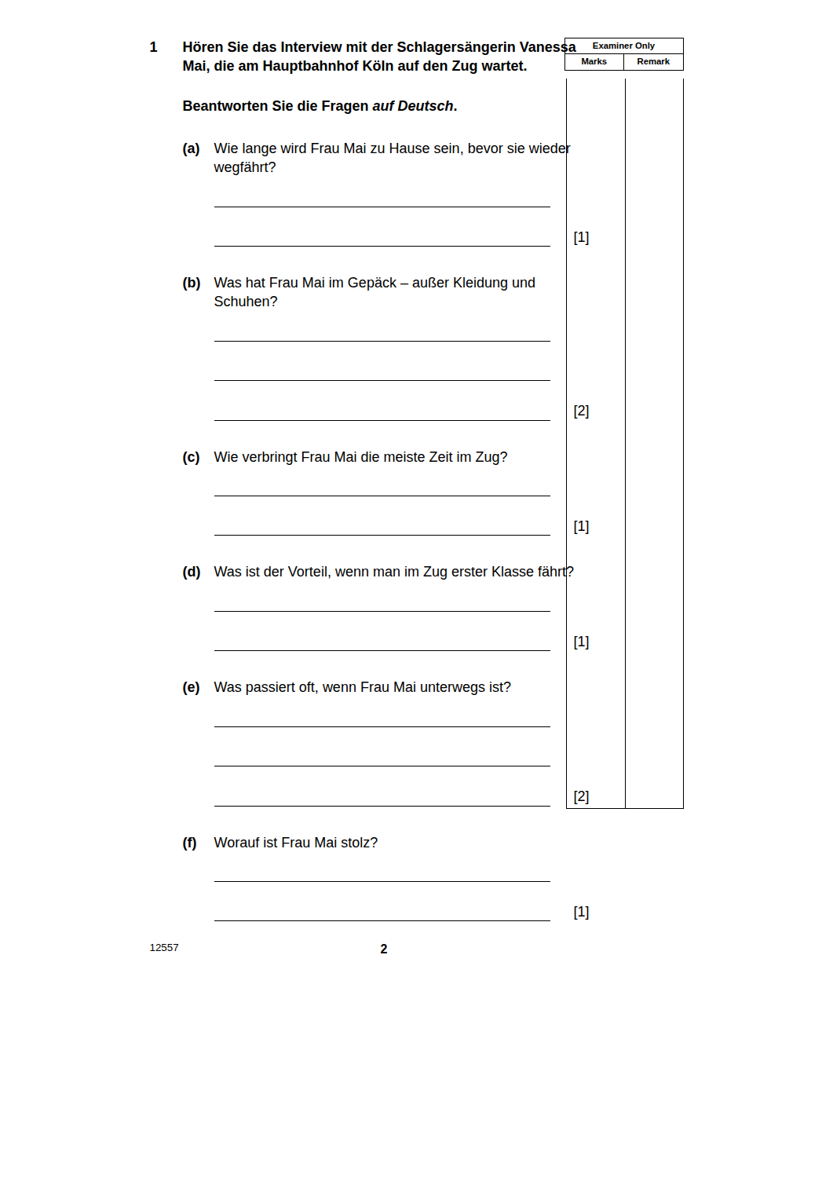Examiner Only
Marks
Remark
1
Hören Sie das Interview mit der Schlagersängerin Vanessa Mai, die am Hauptbahnhof Köln auf den Zug wartet.
Beantworten Sie die Fragen auf Deutsch.
(a)
Wie lange wird Frau Mai zu Hause sein, bevor sie wieder wegfährt?
[1]
[1]
(b)
Was hat Frau Mai im Gepäck – außer Kleidung und Schuhen?
[2]
[2]
[2]
(c)
Wie verbringt Frau Mai die meiste Zeit im Zug?
[1]
[1]
(d)
Was ist der Vorteil, wenn man im Zug erster Klasse fährt?
[1]
[1]
(e)
Was passiert oft, wenn Frau Mai unterwegs ist?
[2]
[2]
[2]
(f)
Worauf ist Frau Mai stolz?
[1]
[1]
12557
2